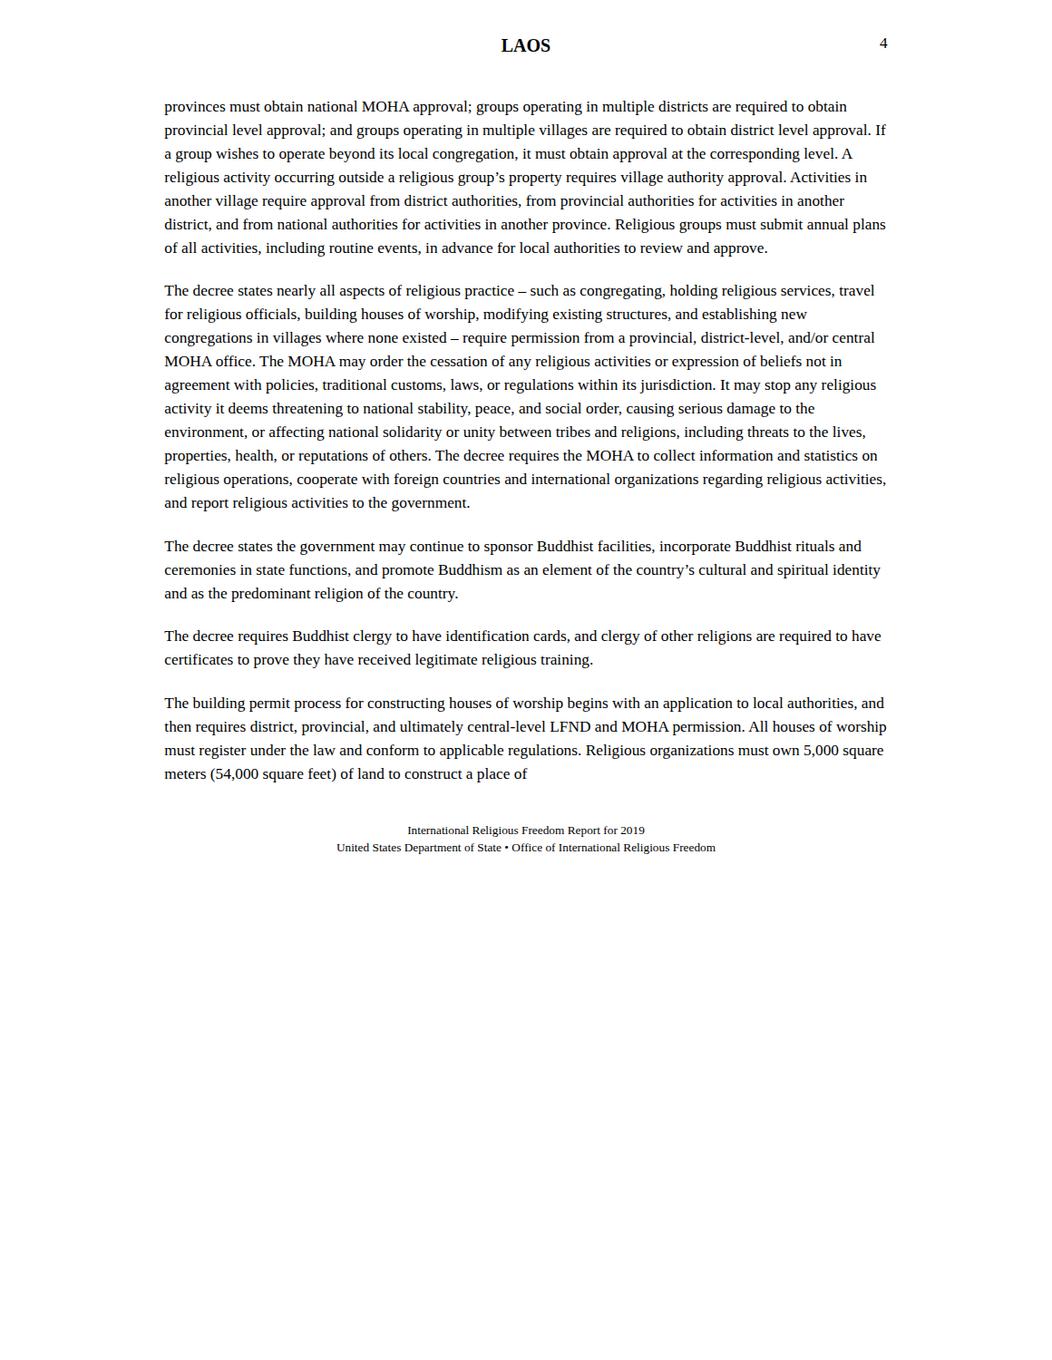LAOS 4
provinces must obtain national MOHA approval; groups operating in multiple districts are required to obtain provincial level approval; and groups operating in multiple villages are required to obtain district level approval. If a group wishes to operate beyond its local congregation, it must obtain approval at the corresponding level. A religious activity occurring outside a religious group’s property requires village authority approval. Activities in another village require approval from district authorities, from provincial authorities for activities in another district, and from national authorities for activities in another province. Religious groups must submit annual plans of all activities, including routine events, in advance for local authorities to review and approve.
The decree states nearly all aspects of religious practice – such as congregating, holding religious services, travel for religious officials, building houses of worship, modifying existing structures, and establishing new congregations in villages where none existed – require permission from a provincial, district-level, and/or central MOHA office. The MOHA may order the cessation of any religious activities or expression of beliefs not in agreement with policies, traditional customs, laws, or regulations within its jurisdiction. It may stop any religious activity it deems threatening to national stability, peace, and social order, causing serious damage to the environment, or affecting national solidarity or unity between tribes and religions, including threats to the lives, properties, health, or reputations of others. The decree requires the MOHA to collect information and statistics on religious operations, cooperate with foreign countries and international organizations regarding religious activities, and report religious activities to the government.
The decree states the government may continue to sponsor Buddhist facilities, incorporate Buddhist rituals and ceremonies in state functions, and promote Buddhism as an element of the country’s cultural and spiritual identity and as the predominant religion of the country.
The decree requires Buddhist clergy to have identification cards, and clergy of other religions are required to have certificates to prove they have received legitimate religious training.
The building permit process for constructing houses of worship begins with an application to local authorities, and then requires district, provincial, and ultimately central-level LFND and MOHA permission. All houses of worship must register under the law and conform to applicable regulations. Religious organizations must own 5,000 square meters (54,000 square feet) of land to construct a place of
International Religious Freedom Report for 2019
United States Department of State • Office of International Religious Freedom